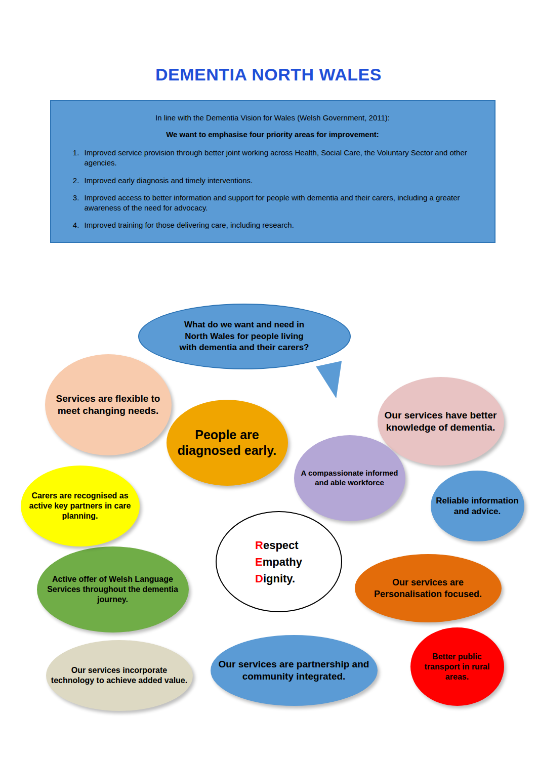DEMENTIA NORTH WALES
In line with the Dementia Vision for Wales (Welsh Government, 2011):
We want to emphasise four priority areas for improvement:
Improved service provision through better joint working across Health, Social Care, the Voluntary Sector and other agencies.
Improved early diagnosis and timely interventions.
Improved access to better information and support for people with dementia and their carers, including a greater awareness of the need for advocacy.
Improved training for those delivering care, including research.
What do we want and need in
North Wales for people living
with dementia and their carers?
Services are flexible to meet changing needs.
Carers are recognised as active key partners in care planning.
People are diagnosed early.
A compassionate informed and able workforce
Our services have better knowledge of dementia.
Reliable information and advice.
Active offer of Welsh Language Services throughout the dementia journey.
Respect
Empathy
Dignity.
Our services are Personalisation focused.
Better public transport in rural areas.
Our services incorporate technology to achieve added value.
Our services are partnership and community integrated.